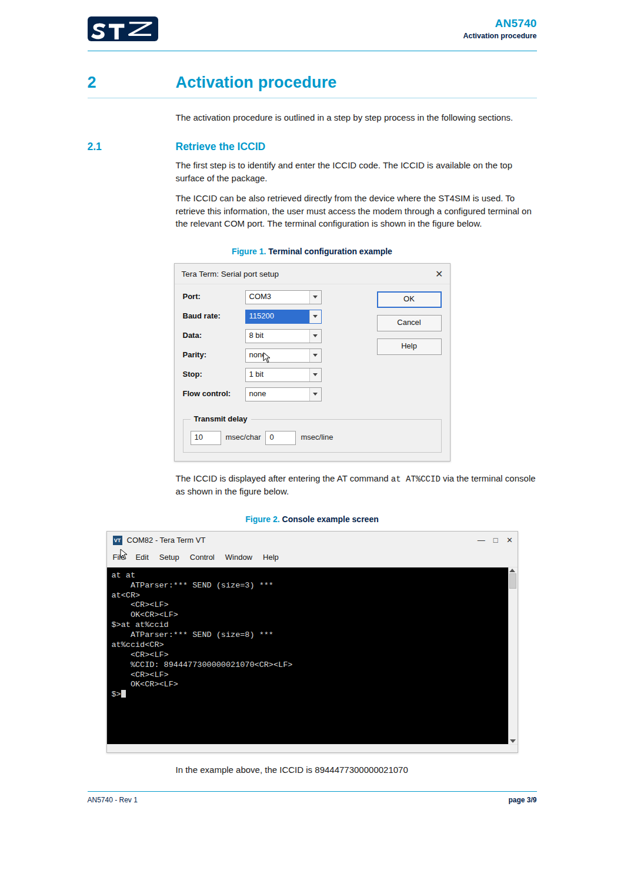AN5740
Activation procedure
2 Activation procedure
The activation procedure is outlined in a step by step process in the following sections.
2.1 Retrieve the ICCID
The first step is to identify and enter the ICCID code. The ICCID is available on the top surface of the package.
The ICCID can be also retrieved directly from the device where the ST4SIM is used. To retrieve this information, the user must access the modem through a configured terminal on the relevant COM port. The terminal configuration is shown in the figure below.
Figure 1. Terminal configuration example
Tera Term: Serial port setup
✕
Port:
COM3
Baud rate:
115200
Data:
8 bit
Parity:
none
Stop:
1 bit
Flow control:
none
OK
Cancel
Help
Transmit delay
10
msec/char
0
msec/line
The ICCID is displayed after entering the AT command at AT%CCID via the terminal console as shown in the figure below.
Figure 2. Console example screen
VT
COM82 - Tera Term VT
—□✕
File Edit Setup Control Window Help
at at
    ATParser:*** SEND (size=3) ***
at<CR>
    <CR><LF>
    OK<CR><LF>
$>at at%ccid
    ATParser:*** SEND (size=8) ***
at%ccid<CR>
    <CR><LF>
    %CCID: 8944477300000021070<CR><LF>
    <CR><LF>
    OK<CR><LF>
$>
In the example above, the ICCID is 8944477300000021070
AN5740 - Rev 1
page 3/9